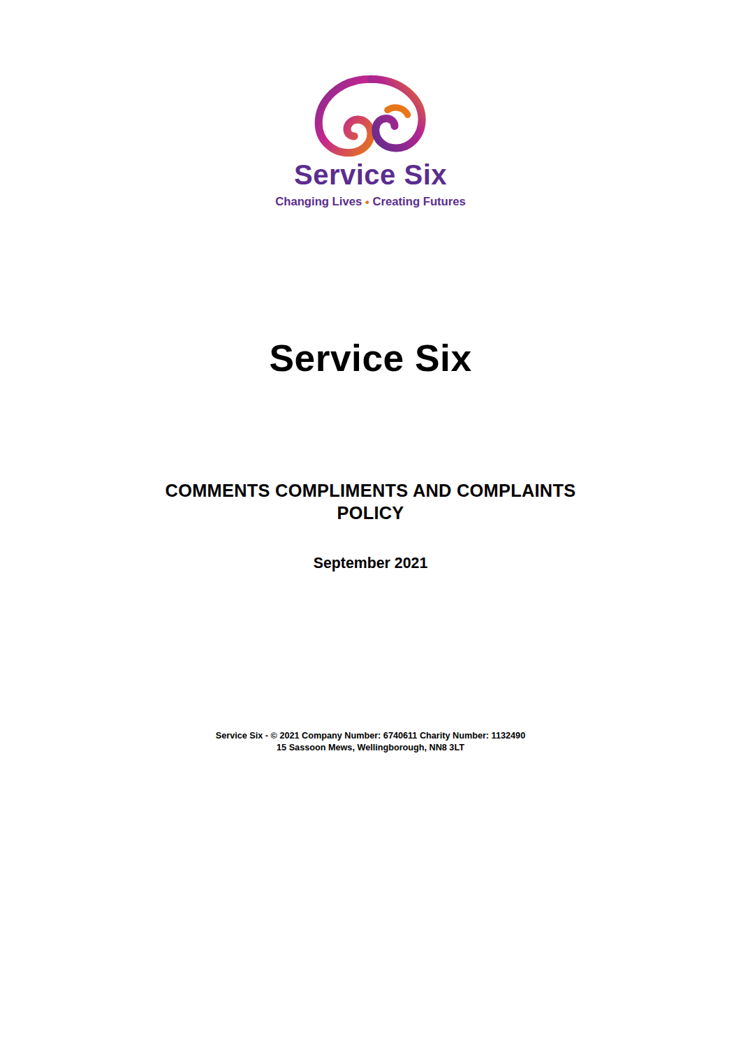Service Six
Changing Lives • Creating Futures
Service Six
COMMENTS COMPLIMENTS AND COMPLAINTS POLICY
September 2021
Service Six - © 2021 Company Number: 6740611 Charity Number: 1132490
15 Sassoon Mews, Wellingborough, NN8 3LT